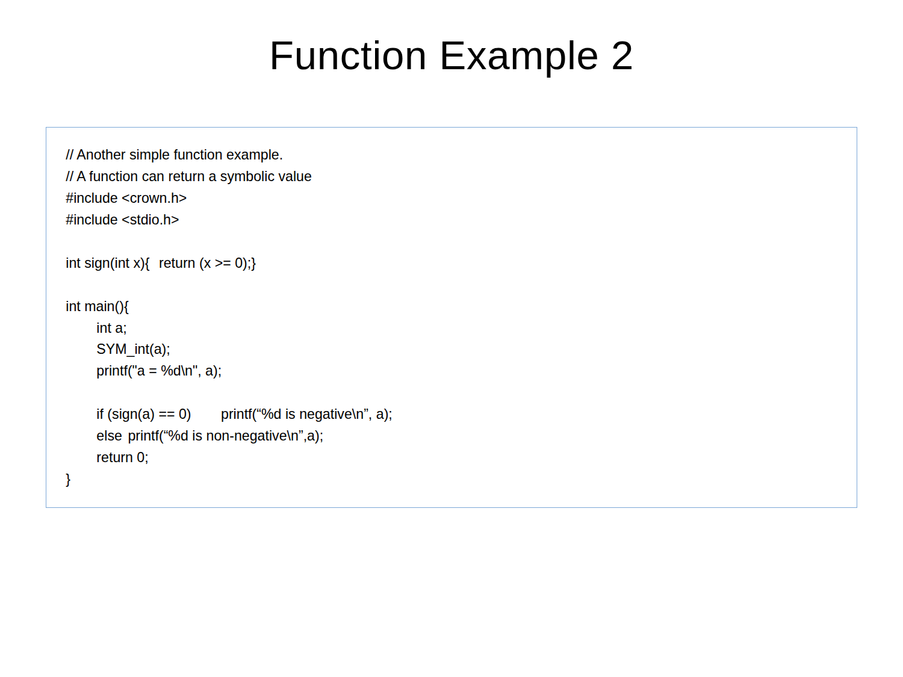Function Example 2
// Another simple function example. // A function can return a symbolic value #include <crown.h> #include <stdio.h> int sign(int x){ return (x >= 0);} int main(){ int a; SYM_int(a); printf("a = %d\n", a); if (sign(a) == 0) printf(“%d is negative\n”, a); else printf(“%d is non-negative\n”,a); return 0; }